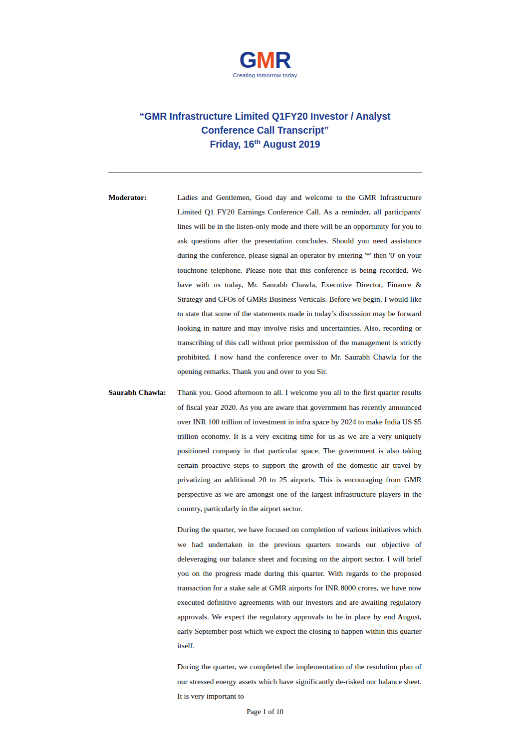GMR
Creating tomorrow today
“GMR Infrastructure Limited Q1FY20 Investor / Analyst Conference Call Transcript” Friday, 16th August 2019
| Moderator: | Ladies and Gentlemen, Good day and welcome to the GMR Infrastructure Limited Q1 FY20 Earnings Conference Call. As a reminder, all participants' lines will be in the listen-only mode and there will be an opportunity for you to ask questions after the presentation concludes. Should you need assistance during the conference, please signal an operator by entering '*' then '0' on your touchtone telephone. Please note that this conference is being recorded. We have with us today, Mr. Saurabh Chawla, Executive Director, Finance & Strategy and CFOs of GMRs Business Verticals. Before we begin, I would like to state that some of the statements made in today’s discussion may be forward looking in nature and may involve risks and uncertainties. Also, recording or transcribing of this call without prior permission of the management is strictly prohibited. I now hand the conference over to Mr. Saurabh Chawla for the opening remarks. Thank you and over to you Sir. |
| Saurabh Chawla: | Thank you. Good afternoon to all. I welcome you all to the first quarter results of fiscal year 2020. As you are aware that government has recently announced over INR 100 trillion of investment in infra space by 2024 to make India US $5 trillion economy. It is a very exciting time for us as we are a very uniquely positioned company in that particular space. The government is also taking certain proactive steps to support the growth of the domestic air travel by privatizing an additional 20 to 25 airports. This is encouraging from GMR perspective as we are amongst one of the largest infrastructure players in the country, particularly in the airport sector. During the quarter, we have focused on completion of various initiatives which we had undertaken in the previous quarters towards our objective of deleveraging our balance sheet and focusing on the airport sector. I will brief you on the progress made during this quarter. With regards to the proposed transaction for a stake sale at GMR airports for INR 8000 crores, we have now executed definitive agreements with our investors and are awaiting regulatory approvals. We expect the regulatory approvals to be in place by end August, early September post which we expect the closing to happen within this quarter itself. During the quarter, we completed the implementation of the resolution plan of our stressed energy assets which have significantly de-risked our balance sheet. It is very important to |
Page 1 of 10